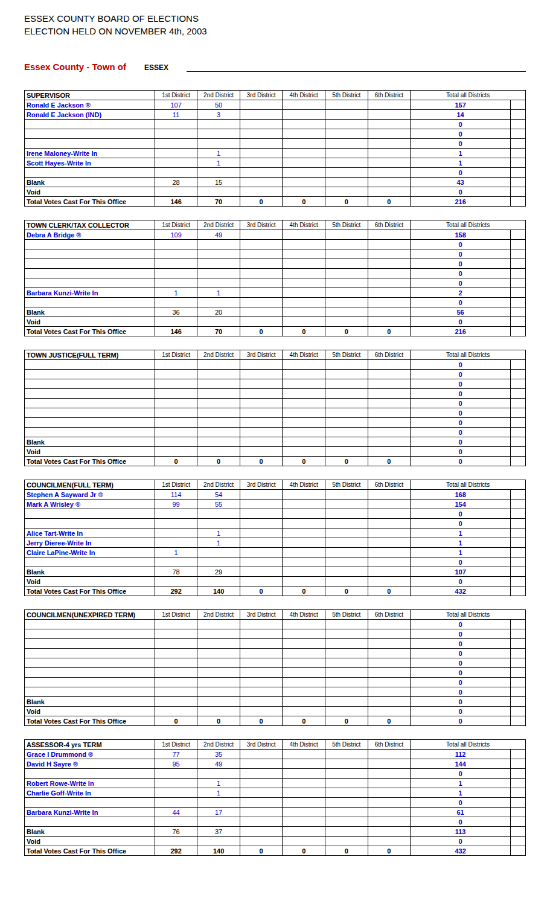ESSEX COUNTY BOARD OF ELECTIONS
ELECTION HELD ON NOVEMBER 4th, 2003
Essex County - Town of ESSEX
| SUPERVISOR | 1st District | 2nd District | 3rd District | 4th District | 5th District | 6th District | Total all Districts |
| --- | --- | --- | --- | --- | --- | --- | --- |
| Ronald E Jackson ® | 107 | 50 | | | | | 157 | |
| Ronald E Jackson (IND) | 11 | 3 | | | | | 14 | |
| | | | | | | | 0 | |
| | | | | | | | 0 | |
| | | | | | | | 0 | |
| Irene Maloney-Write In | | 1 | | | | | 1 | |
| Scott Hayes-Write In | | 1 | | | | | 1 | |
| | | | | | | | 0 | |
| Blank | 28 | 15 | | | | | 43 | |
| Void | | | | | | | 0 | |
| Total Votes Cast For This Office | 146 | 70 | 0 | 0 | 0 | 0 | 216 | |
| TOWN CLERK/TAX COLLECTOR | 1st District | 2nd District | 3rd District | 4th District | 5th District | 6th District | Total all Districts |
| --- | --- | --- | --- | --- | --- | --- | --- |
| Debra A Bridge ® | 109 | 49 | | | | | 158 | |
| | | | | | | | 0 | |
| | | | | | | | 0 | |
| | | | | | | | 0 | |
| | | | | | | | 0 | |
| | | | | | | | 0 | |
| Barbara Kunzi-Write In | 1 | 1 | | | | | 2 | |
| | | | | | | | 0 | |
| Blank | 36 | 20 | | | | | 56 | |
| Void | | | | | | | 0 | |
| Total Votes Cast For This Office | 146 | 70 | 0 | 0 | 0 | 0 | 216 | |
| TOWN JUSTICE(FULL TERM) | 1st District | 2nd District | 3rd District | 4th District | 5th District | 6th District | Total all Districts |
| --- | --- | --- | --- | --- | --- | --- | --- |
| | | | | | | | 0 | |
| | | | | | | | 0 | |
| | | | | | | | 0 | |
| | | | | | | | 0 | |
| | | | | | | | 0 | |
| | | | | | | | 0 | |
| | | | | | | | 0 | |
| | | | | | | | 0 | |
| Blank | | | | | | | 0 | |
| Void | | | | | | | 0 | |
| Total Votes Cast For This Office | 0 | 0 | 0 | 0 | 0 | 0 | 0 | |
| COUNCILMEN(FULL TERM) | 1st District | 2nd District | 3rd District | 4th District | 5th District | 6th District | Total all Districts |
| --- | --- | --- | --- | --- | --- | --- | --- |
| Stephen A Sayward Jr ® | 114 | 54 | | | | | 168 | |
| Mark A Wrisley ® | 99 | 55 | | | | | 154 | |
| | | | | | | | 0 | |
| | | | | | | | 0 | |
| Alice Tart-Write In | | 1 | | | | | 1 | |
| Jerry Dieree-Write In | | 1 | | | | | 1 | |
| Claire LaPine-Write In | 1 | | | | | | 1 | |
| | | | | | | | 0 | |
| Blank | 78 | 29 | | | | | 107 | |
| Void | | | | | | | 0 | |
| Total Votes Cast For This Office | 292 | 140 | 0 | 0 | 0 | 0 | 432 | |
| COUNCILMEN(UNEXPIRED TERM) | 1st District | 2nd District | 3rd District | 4th District | 5th District | 6th District | Total all Districts |
| --- | --- | --- | --- | --- | --- | --- | --- |
| | | | | | | | 0 | |
| | | | | | | | 0 | |
| | | | | | | | 0 | |
| | | | | | | | 0 | |
| | | | | | | | 0 | |
| | | | | | | | 0 | |
| | | | | | | | 0 | |
| | | | | | | | 0 | |
| Blank | | | | | | | 0 | |
| Void | | | | | | | 0 | |
| Total Votes Cast For This Office | 0 | 0 | 0 | 0 | 0 | 0 | 0 | |
| ASSESSOR-4 yrs TERM | 1st District | 2nd District | 3rd District | 4th District | 5th District | 6th District | Total all Districts |
| --- | --- | --- | --- | --- | --- | --- | --- |
| Grace I Drummond ® | 77 | 35 | | | | | 112 | |
| David H Sayre ® | 95 | 49 | | | | | 144 | |
| | | | | | | | 0 | |
| Robert Rowe-Write In | | 1 | | | | | 1 | |
| Charlie Goff-Write In | | 1 | | | | | 1 | |
| | | | | | | | 0 | |
| Barbara Kunzi-Write In | 44 | 17 | | | | | 61 | |
| | | | | | | | 0 | |
| Blank | 76 | 37 | | | | | 113 | |
| Void | | | | | | | 0 | |
| Total Votes Cast For This Office | 292 | 140 | 0 | 0 | 0 | 0 | 432 | |